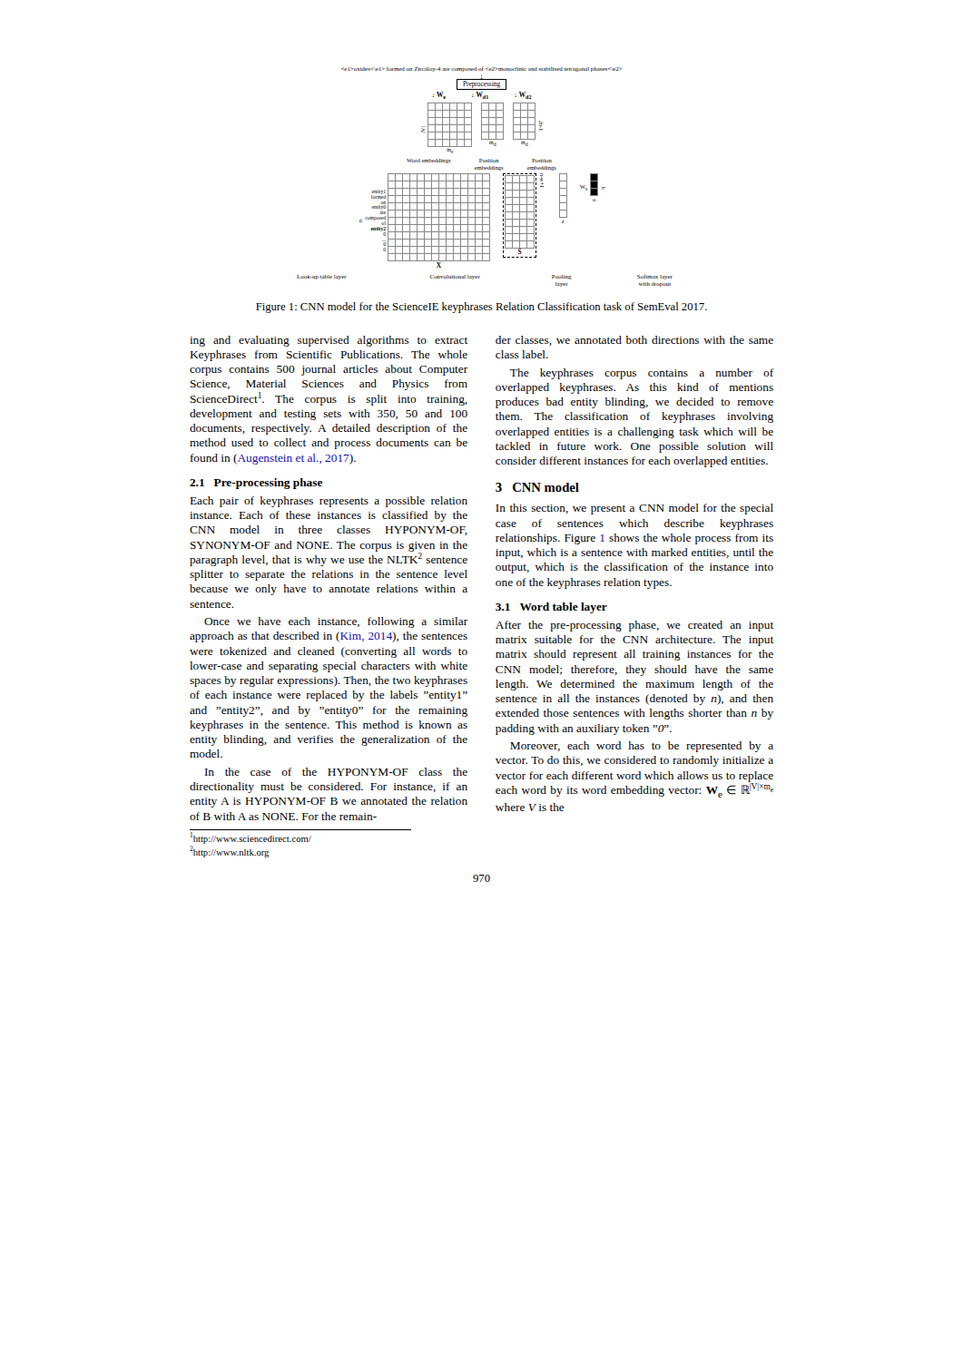<e1>oxides<\e1> formed on Zircaloy-4 are composed of <e2>monoclinic and stabilised tetragonal phases<\e2>
↓
Preprocessing
| ↓ W e | ↓ W d1 | ↓ W d2 |
|V|
me
md
md
2n-1
Word embeddings
Position
embeddings
Position
embeddings
n
entity1
formed
on
entity0
are
composed
of
entity2
0
...
0
0
X
S
n-w+1
z
Ws
o
k
Look-up table layer
Convolutional layer
Pooling
layer
Softmax layer
with dropout
Figure 1: CNN model for the ScienceIE keyphrases Relation Classification task of SemEval 2017.
ing and evaluating supervised algorithms to extract Keyphrases from Scientific Publications. The whole corpus contains 500 journal articles about Computer Science, Material Sciences and Physics from ScienceDirect1. The corpus is split into training, development and testing sets with 350, 50 and 100 documents, respectively. A detailed description of the method used to collect and process documents can be found in (Augenstein et al., 2017).
2.1 Pre-processing phase
Each pair of keyphrases represents a possible relation instance. Each of these instances is classified by the CNN model in three classes HYPONYM-OF, SYNONYM-OF and NONE. The corpus is given in the paragraph level, that is why we use the NLTK2 sentence splitter to separate the relations in the sentence level because we only have to annotate relations within a sentence.
Once we have each instance, following a similar approach as that described in (Kim, 2014), the sentences were tokenized and cleaned (converting all words to lower-case and separating special characters with white spaces by regular expressions). Then, the two keyphrases of each instance were replaced by the labels ”entity1” and ”entity2”, and by ”entity0” for the remaining keyphrases in the sentence. This method is known as entity blinding, and verifies the generalization of the model.
In the case of the HYPONYM-OF class the directionality must be considered. For instance, if an entity A is HYPONYM-OF B we annotated the relation of B with A as NONE. For the remain-
der classes, we annotated both directions with the same class label.
The keyphrases corpus contains a number of overlapped keyphrases. As this kind of mentions produces bad entity blinding, we decided to remove them. The classification of keyphrases involving overlapped entities is a challenging task which will be tackled in future work. One possible solution will consider different instances for each overlapped entities.
3 CNN model
In this section, we present a CNN model for the special case of sentences which describe keyphrases relationships. Figure 1 shows the whole process from its input, which is a sentence with marked entities, until the output, which is the classification of the instance into one of the keyphrases relation types.
3.1 Word table layer
After the pre-processing phase, we created an input matrix suitable for the CNN architecture. The input matrix should represent all training instances for the CNN model; therefore, they should have the same length. We determined the maximum length of the sentence in all the instances (denoted by n), and then extended those sentences with lengths shorter than n by padding with an auxiliary token ”0”.
Moreover, each word has to be represented by a vector. To do this, we considered to randomly initialize a vector for each different word which allows us to replace each word by its word embedding vector: We ∈ ℝ|V|×me where V is the
1http://www.sciencedirect.com/
2http://www.nltk.org
970